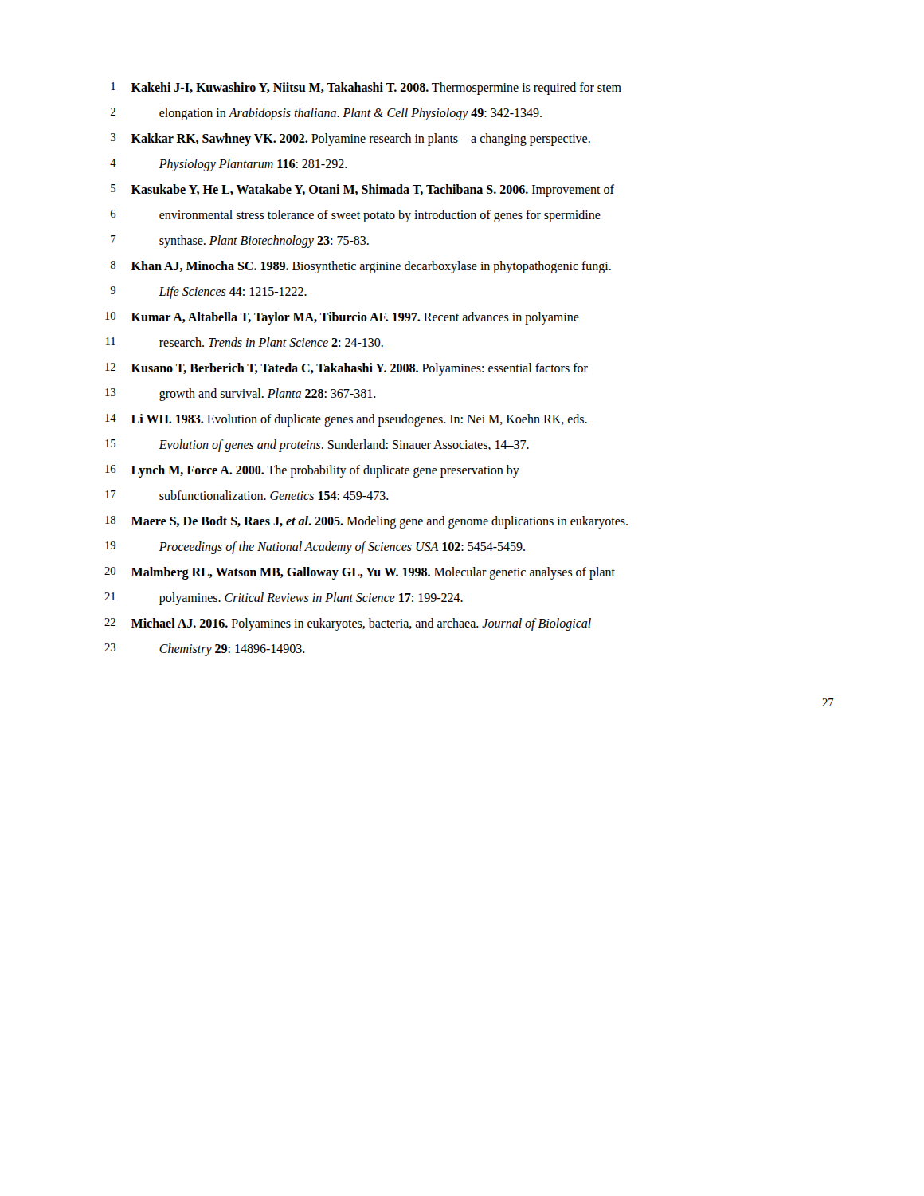Kakehi J-I, Kuwashiro Y, Niitsu M, Takahashi T. 2008. Thermospermine is required for stem
elongation in Arabidopsis thaliana. Plant & Cell Physiology 49: 342-1349.
Kakkar RK, Sawhney VK. 2002. Polyamine research in plants – a changing perspective.
Physiology Plantarum 116: 281-292.
Kasukabe Y, He L, Watakabe Y, Otani M, Shimada T, Tachibana S. 2006. Improvement of
environmental stress tolerance of sweet potato by introduction of genes for spermidine
synthase. Plant Biotechnology 23: 75-83.
Khan AJ, Minocha SC. 1989. Biosynthetic arginine decarboxylase in phytopathogenic fungi.
Life Sciences 44: 1215-1222.
Kumar A, Altabella T, Taylor MA, Tiburcio AF. 1997. Recent advances in polyamine
research. Trends in Plant Science 2: 24-130.
Kusano T, Berberich T, Tateda C, Takahashi Y. 2008. Polyamines: essential factors for
growth and survival. Planta 228: 367-381.
Li WH. 1983. Evolution of duplicate genes and pseudogenes. In: Nei M, Koehn RK, eds.
Evolution of genes and proteins. Sunderland: Sinauer Associates, 14–37.
Lynch M, Force A. 2000. The probability of duplicate gene preservation by
subfunctionalization. Genetics 154: 459-473.
Maere S, De Bodt S, Raes J, et al. 2005. Modeling gene and genome duplications in eukaryotes.
Proceedings of the National Academy of Sciences USA 102: 5454-5459.
Malmberg RL, Watson MB, Galloway GL, Yu W. 1998. Molecular genetic analyses of plant
polyamines. Critical Reviews in Plant Science 17: 199-224.
Michael AJ. 2016. Polyamines in eukaryotes, bacteria, and archaea. Journal of Biological
Chemistry 29: 14896-14903.
27